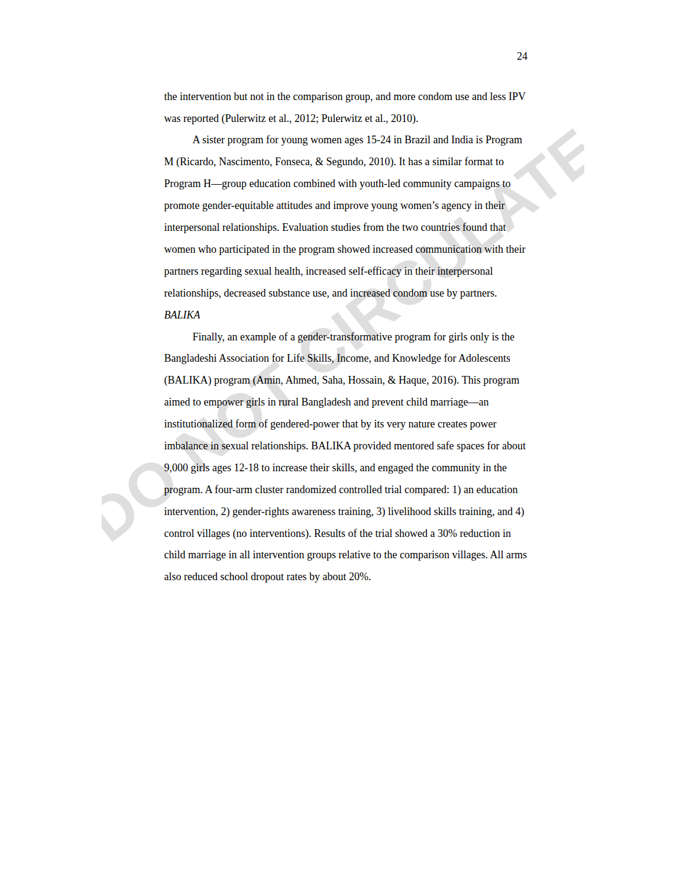DO NOT CIRCULATE
24
the intervention but not in the comparison group, and more condom use and less IPV was reported (Pulerwitz et al., 2012; Pulerwitz et al., 2010).
A sister program for young women ages 15-24 in Brazil and India is Program M (Ricardo, Nascimento, Fonseca, & Segundo, 2010). It has a similar format to Program H—group education combined with youth-led community campaigns to promote gender-equitable attitudes and improve young women’s agency in their interpersonal relationships. Evaluation studies from the two countries found that women who participated in the program showed increased communication with their partners regarding sexual health, increased self-efficacy in their interpersonal relationships, decreased substance use, and increased condom use by partners.
BALIKA
Finally, an example of a gender-transformative program for girls only is the Bangladeshi Association for Life Skills, Income, and Knowledge for Adolescents (BALIKA) program (Amin, Ahmed, Saha, Hossain, & Haque, 2016). This program aimed to empower girls in rural Bangladesh and prevent child marriage—an institutionalized form of gendered-power that by its very nature creates power imbalance in sexual relationships. BALIKA provided mentored safe spaces for about 9,000 girls ages 12-18 to increase their skills, and engaged the community in the program. A four-arm cluster randomized controlled trial compared: 1) an education intervention, 2) gender-rights awareness training, 3) livelihood skills training, and 4) control villages (no interventions). Results of the trial showed a 30% reduction in child marriage in all intervention groups relative to the comparison villages. All arms also reduced school dropout rates by about 20%.